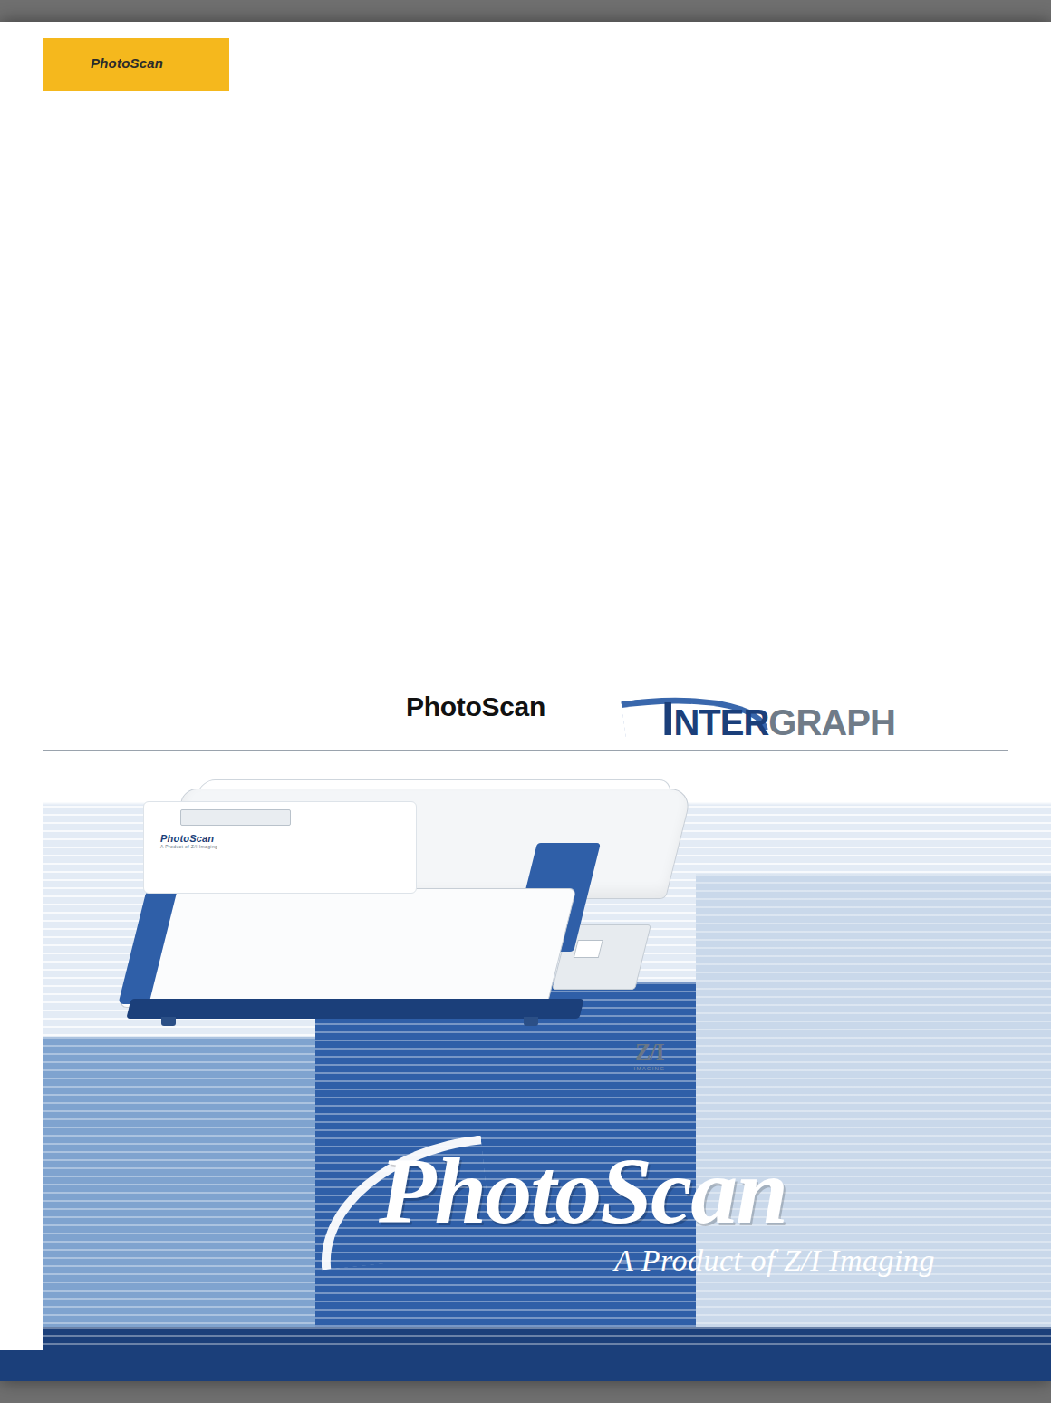PhotoScan
PhotoScan
INTERGRAPH
PhotoScanA Product of Z/I Imaging
Z/I
IMAGING
PhotoScan
A Product of Z/I Imaging
Cover page. Tab label: PhotoScan. Title: PhotoScan. Brand: Intergraph. Illustration of the PhotoScan scanner with Z/I Imaging branding. Large wordmark: PhotoScan — A Product of Z/I Imaging.